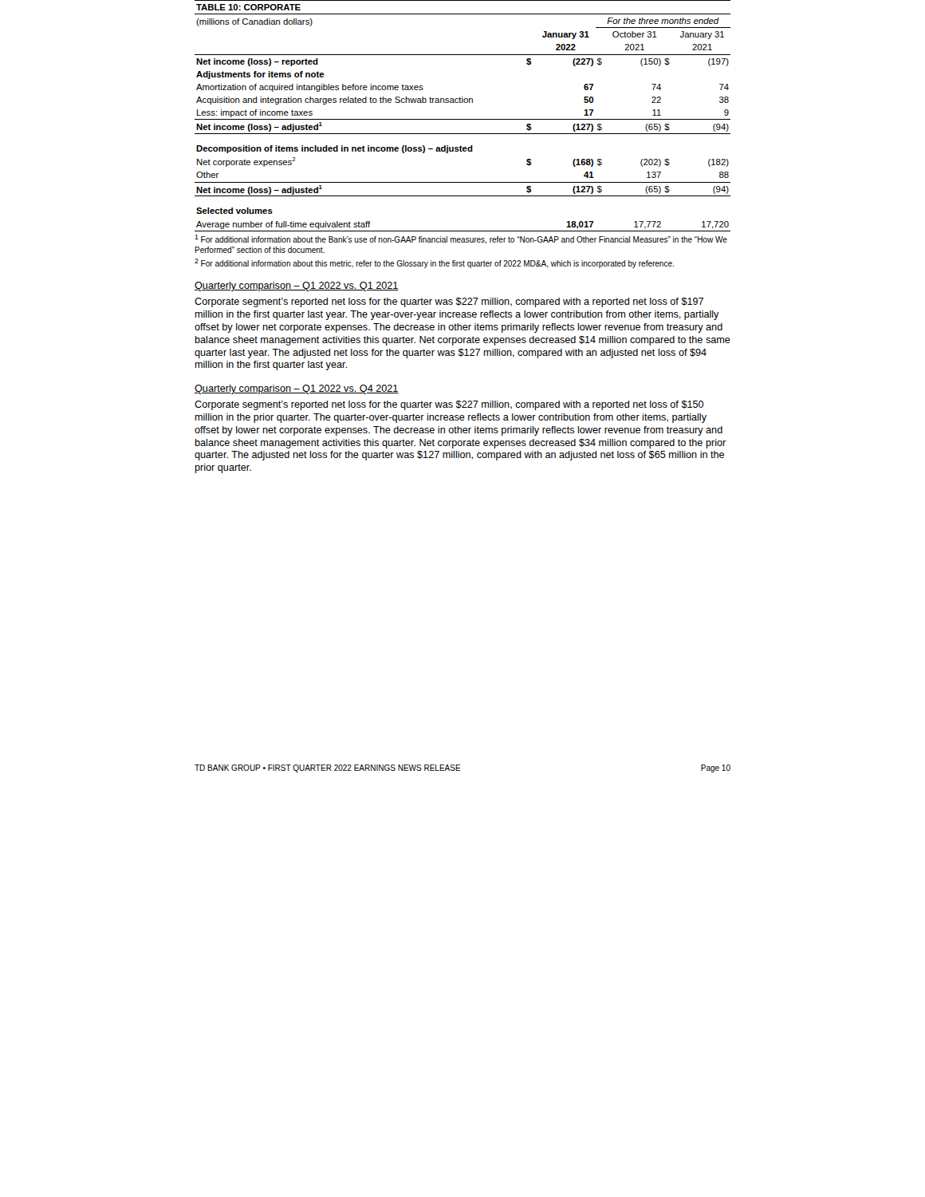| TABLE 10: CORPORATE |
| (millions of Canadian dollars) | | | For the three months ended |
| | | January 31 | | October 31 | | January 31 |
| | | 2022 | | 2021 | | 2021 |
| Net income (loss) – reported | $ | (227) | $ | (150) | $ | (197) |
| Adjustments for items of note | | | | | | |
| Amortization of acquired intangibles before income taxes | | 67 | | 74 | | 74 |
| Acquisition and integration charges related to the Schwab transaction | | 50 | | 22 | | 38 |
| Less: impact of income taxes | | 17 | | 11 | | 9 |
| Net income (loss) – adjusted 1 | $ | (127) | $ | (65) | $ | (94) |
| Decomposition of items included in net income (loss) – adjusted | | | | | | |
| Net corporate expenses 2 | $ | (168) | $ | (202) | $ | (182) |
| Other | | 41 | | 137 | | 88 |
| Net income (loss) – adjusted 1 | $ | (127) | $ | (65) | $ | (94) |
| Selected volumes | | | | | | |
| Average number of full-time equivalent staff | | 18,017 | | 17,772 | | 17,720 |
1 For additional information about the Bank’s use of non-GAAP financial measures, refer to “Non-GAAP and Other Financial Measures” in the “How We Performed” section of this document.
2 For additional information about this metric, refer to the Glossary in the first quarter of 2022 MD&A, which is incorporated by reference.
Quarterly comparison – Q1 2022 vs. Q1 2021
Corporate segment’s reported net loss for the quarter was $227 million, compared with a reported net loss of $197 million in the first quarter last year. The year-over-year increase reflects a lower contribution from other items, partially offset by lower net corporate expenses. The decrease in other items primarily reflects lower revenue from treasury and balance sheet management activities this quarter. Net corporate expenses decreased $14 million compared to the same quarter last year. The adjusted net loss for the quarter was $127 million, compared with an adjusted net loss of $94 million in the first quarter last year.
Quarterly comparison – Q1 2022 vs. Q4 2021
Corporate segment’s reported net loss for the quarter was $227 million, compared with a reported net loss of $150 million in the prior quarter. The quarter-over-quarter increase reflects a lower contribution from other items, partially offset by lower net corporate expenses. The decrease in other items primarily reflects lower revenue from treasury and balance sheet management activities this quarter. Net corporate expenses decreased $34 million compared to the prior quarter. The adjusted net loss for the quarter was $127 million, compared with an adjusted net loss of $65 million in the prior quarter.
TD BANK GROUP • FIRST QUARTER 2022 EARNINGS NEWS RELEASE Page 10